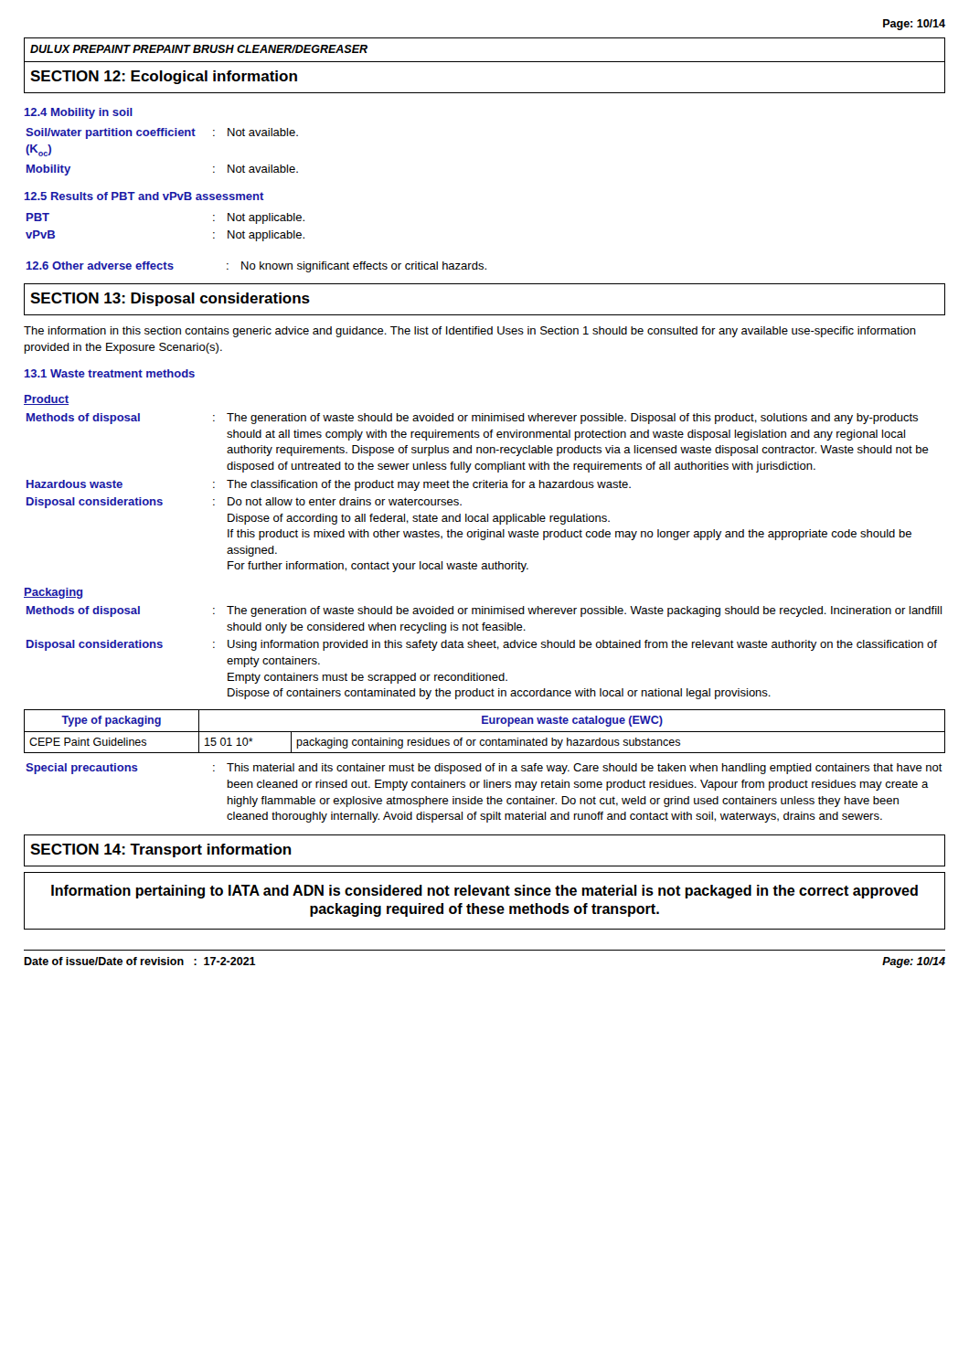Page: 10/14
DULUX PREPAINT PREPAINT BRUSH CLEANER/DEGREASER
SECTION 12: Ecological information
12.4 Mobility in soil
| Soil/water partition coefficient (K oc ) | : | Not available. |
| Mobility | : | Not available. |
12.5 Results of PBT and vPvB assessment
| PBT | : | Not applicable. |
| vPvB | : | Not applicable. |
| 12.6 Other adverse effects | : | No known significant effects or critical hazards. |
SECTION 13: Disposal considerations
The information in this section contains generic advice and guidance. The list of Identified Uses in Section 1 should be consulted for any available use-specific information provided in the Exposure Scenario(s).
13.1 Waste treatment methods
Product
| Methods of disposal | : | The generation of waste should be avoided or minimised wherever possible. Disposal of this product, solutions and any by-products should at all times comply with the requirements of environmental protection and waste disposal legislation and any regional local authority requirements. Dispose of surplus and non-recyclable products via a licensed waste disposal contractor. Waste should not be disposed of untreated to the sewer unless fully compliant with the requirements of all authorities with jurisdiction. |
| Hazardous waste | : | The classification of the product may meet the criteria for a hazardous waste. |
| Disposal considerations | : | Do not allow to enter drains or watercourses. Dispose of according to all federal, state and local applicable regulations. If this product is mixed with other wastes, the original waste product code may no longer apply and the appropriate code should be assigned. For further information, contact your local waste authority. |
Packaging
| Methods of disposal | : | The generation of waste should be avoided or minimised wherever possible. Waste packaging should be recycled. Incineration or landfill should only be considered when recycling is not feasible. |
| Disposal considerations | : | Using information provided in this safety data sheet, advice should be obtained from the relevant waste authority on the classification of empty containers. Empty containers must be scrapped or reconditioned. Dispose of containers contaminated by the product in accordance with local or national legal provisions. |
| Type of packaging | European waste catalogue (EWC) |
| --- | --- |
| CEPE Paint Guidelines | 15 01 10* | packaging containing residues of or contaminated by hazardous substances |
| Special precautions | : | This material and its container must be disposed of in a safe way. Care should be taken when handling emptied containers that have not been cleaned or rinsed out. Empty containers or liners may retain some product residues. Vapour from product residues may create a highly flammable or explosive atmosphere inside the container. Do not cut, weld or grind used containers unless they have been cleaned thoroughly internally. Avoid dispersal of spilt material and runoff and contact with soil, waterways, drains and sewers. |
SECTION 14: Transport information
Information pertaining to IATA and ADN is considered not relevant since the material is not packaged in the correct approved packaging required of these methods of transport.
Date of issue/Date of revision : 17-2-2021
Page: 10/14